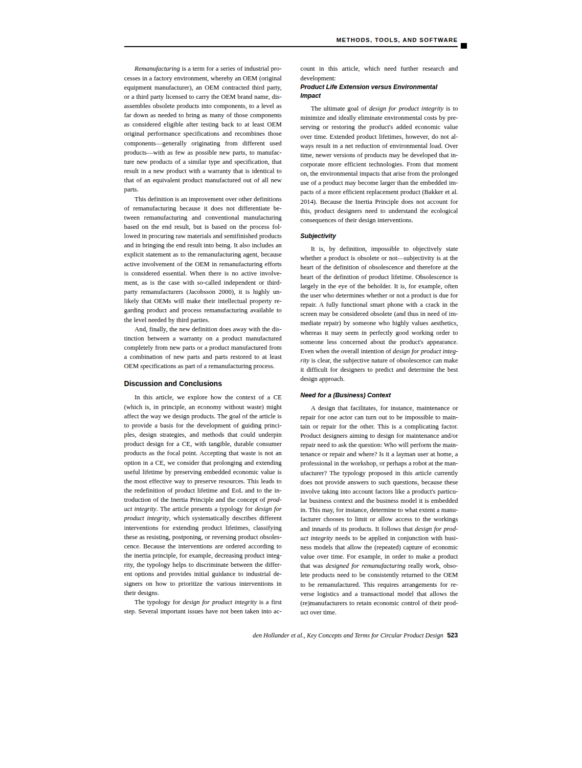METHODS, TOOLS, AND SOFTWARE
Remanufacturing is a term for a series of industrial processes in a factory environment, whereby an OEM (original equipment manufacturer), an OEM contracted third party, or a third party licensed to carry the OEM brand name, disassembles obsolete products into components, to a level as far down as needed to bring as many of those components as considered eligible after testing back to at least OEM original performance specifications and recombines those components—generally originating from different used products—with as few as possible new parts, to manufacture new products of a similar type and specification, that result in a new product with a warranty that is identical to that of an equivalent product manufactured out of all new parts.
This definition is an improvement over other definitions of remanufacturing because it does not differentiate between remanufacturing and conventional manufacturing based on the end result, but is based on the process followed in procuring raw materials and semifinished products and in bringing the end result into being. It also includes an explicit statement as to the remanufacturing agent, because active involvement of the OEM in remanufacturing efforts is considered essential. When there is no active involvement, as is the case with so-called independent or third-party remanufacturers (Jacobsson 2000), it is highly unlikely that OEMs will make their intellectual property regarding product and process remanufacturing available to the level needed by third parties.
And, finally, the new definition does away with the distinction between a warranty on a product manufactured completely from new parts or a product manufactured from a combination of new parts and parts restored to at least OEM specifications as part of a remanufacturing process.
Discussion and Conclusions
In this article, we explore how the context of a CE (which is, in principle, an economy without waste) might affect the way we design products. The goal of the article is to provide a basis for the development of guiding principles, design strategies, and methods that could underpin product design for a CE, with tangible, durable consumer products as the focal point. Accepting that waste is not an option in a CE, we consider that prolonging and extending useful lifetime by preserving embedded economic value is the most effective way to preserve resources. This leads to the redefinition of product lifetime and EoL and to the introduction of the Inertia Principle and the concept of product integrity. The article presents a typology for design for product integrity, which systematically describes different interventions for extending product lifetimes, classifying these as resisting, postponing, or reversing product obsolescence. Because the interventions are ordered according to the inertia principle, for example, decreasing product integrity, the typology helps to discriminate between the different options and provides initial guidance to industrial designers on how to prioritize the various interventions in their designs.
The typology for design for product integrity is a first step. Several important issues have not been taken into account in this article, which need further research and development:
Product Life Extension versus Environmental Impact
The ultimate goal of design for product integrity is to minimize and ideally eliminate environmental costs by preserving or restoring the product's added economic value over time. Extended product lifetimes, however, do not always result in a net reduction of environmental load. Over time, newer versions of products may be developed that incorporate more efficient technologies. From that moment on, the environmental impacts that arise from the prolonged use of a product may become larger than the embedded impacts of a more efficient replacement product (Bakker et al. 2014). Because the Inertia Principle does not account for this, product designers need to understand the ecological consequences of their design interventions.
Subjectivity
It is, by definition, impossible to objectively state whether a product is obsolete or not—subjectivity is at the heart of the definition of obsolescence and therefore at the heart of the definition of product lifetime. Obsolescence is largely in the eye of the beholder. It is, for example, often the user who determines whether or not a product is due for repair. A fully functional smart phone with a crack in the screen may be considered obsolete (and thus in need of immediate repair) by someone who highly values aesthetics, whereas it may seem in perfectly good working order to someone less concerned about the product's appearance. Even when the overall intention of design for product integrity is clear, the subjective nature of obsolescence can make it difficult for designers to predict and determine the best design approach.
Need for a (Business) Context
A design that facilitates, for instance, maintenance or repair for one actor can turn out to be impossible to maintain or repair for the other. This is a complicating factor. Product designers aiming to design for maintenance and/or repair need to ask the question: Who will perform the maintenance or repair and where? Is it a layman user at home, a professional in the workshop, or perhaps a robot at the manufacturer? The typology proposed in this article currently does not provide answers to such questions, because these involve taking into account factors like a product's particular business context and the business model it is embedded in. This may, for instance, determine to what extent a manufacturer chooses to limit or allow access to the workings and innards of its products. It follows that design for product integrity needs to be applied in conjunction with business models that allow the (repeated) capture of economic value over time. For example, in order to make a product that was designed for remanufacturing really work, obsolete products need to be consistently returned to the OEM to be remanufactured. This requires arrangements for reverse logistics and a transactional model that allows the (re)manufacturers to retain economic control of their product over time.
den Hollander et al., Key Concepts and Terms for Circular Product Design523